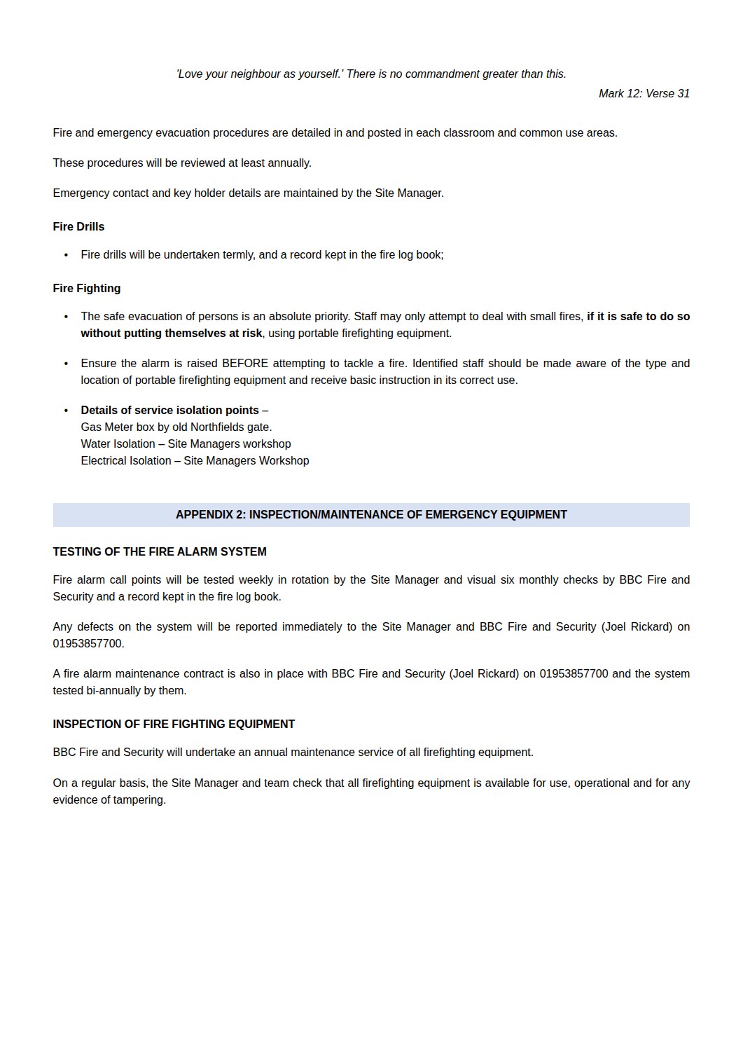'Love your neighbour as yourself.' There is no commandment greater than this.
Mark 12: Verse 31
Fire and emergency evacuation procedures are detailed in and posted in each classroom and common use areas.
These procedures will be reviewed at least annually.
Emergency contact and key holder details are maintained by the Site Manager.
Fire Drills
Fire drills will be undertaken termly, and a record kept in the fire log book;
Fire Fighting
The safe evacuation of persons is an absolute priority. Staff may only attempt to deal with small fires, if it is safe to do so without putting themselves at risk, using portable firefighting equipment.
Ensure the alarm is raised BEFORE attempting to tackle a fire. Identified staff should be made aware of the type and location of portable firefighting equipment and receive basic instruction in its correct use.
Details of service isolation points –
Gas Meter box by old Northfields gate.
Water Isolation – Site Managers workshop
Electrical Isolation – Site Managers Workshop
APPENDIX 2: INSPECTION/MAINTENANCE OF EMERGENCY EQUIPMENT
TESTING OF THE FIRE ALARM SYSTEM
Fire alarm call points will be tested weekly in rotation by the Site Manager and visual six monthly checks by BBC Fire and Security and a record kept in the fire log book.
Any defects on the system will be reported immediately to the Site Manager and BBC Fire and Security (Joel Rickard) on 01953857700.
A fire alarm maintenance contract is also in place with BBC Fire and Security (Joel Rickard) on 01953857700 and the system tested bi-annually by them.
INSPECTION OF FIRE FIGHTING EQUIPMENT
BBC Fire and Security will undertake an annual maintenance service of all firefighting equipment.
On a regular basis, the Site Manager and team check that all firefighting equipment is available for use, operational and for any evidence of tampering.